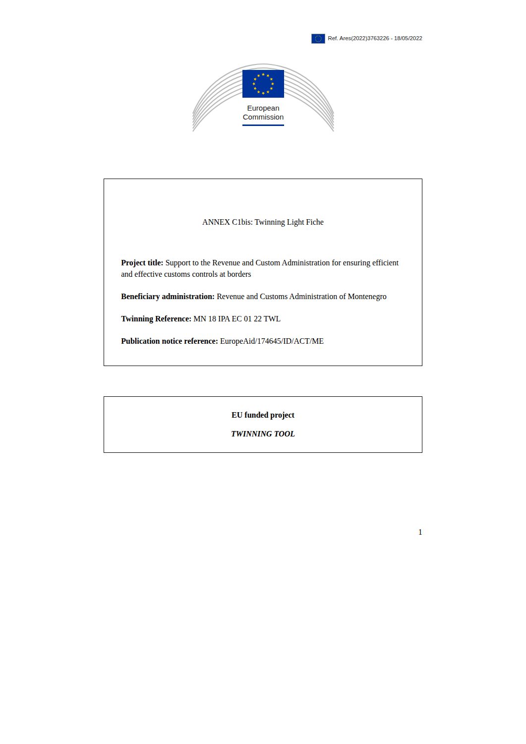Ref. Ares(2022)3763226 - 18/05/2022
European Commission
ANNEX C1bis: Twinning Light Fiche
Project title: Support to the Revenue and Custom Administration for ensuring efficient and effective customs controls at borders
Beneficiary administration: Revenue and Customs Administration of Montenegro
Twinning Reference: MN 18 IPA EC 01 22 TWL
Publication notice reference: EuropeAid/174645/ID/ACT/ME
EU funded project
TWINNING TOOL
1